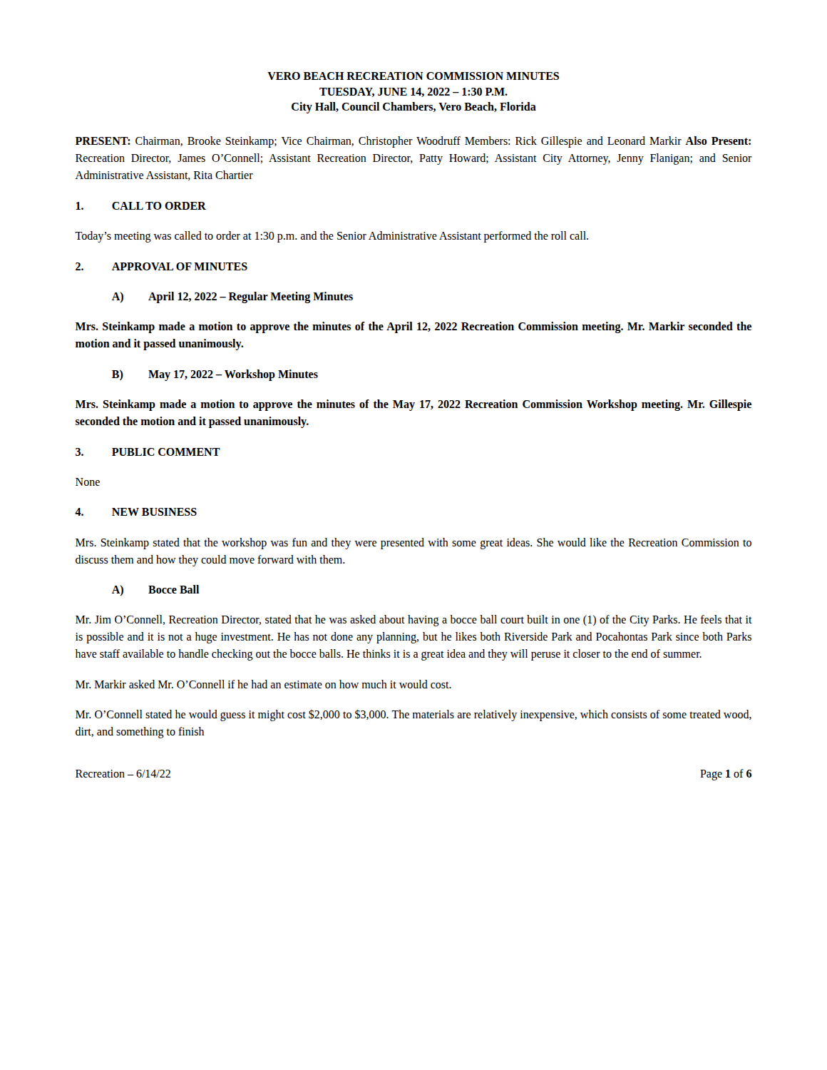VERO BEACH RECREATION COMMISSION MINUTES
TUESDAY, JUNE 14, 2022 – 1:30 P.M.
City Hall, Council Chambers, Vero Beach, Florida
PRESENT: Chairman, Brooke Steinkamp; Vice Chairman, Christopher Woodruff Members: Rick Gillespie and Leonard Markir Also Present: Recreation Director, James O’Connell; Assistant Recreation Director, Patty Howard; Assistant City Attorney, Jenny Flanigan; and Senior Administrative Assistant, Rita Chartier
1. CALL TO ORDER
Today’s meeting was called to order at 1:30 p.m. and the Senior Administrative Assistant performed the roll call.
2. APPROVAL OF MINUTES
A) April 12, 2022 – Regular Meeting Minutes
Mrs. Steinkamp made a motion to approve the minutes of the April 12, 2022 Recreation Commission meeting. Mr. Markir seconded the motion and it passed unanimously.
B) May 17, 2022 – Workshop Minutes
Mrs. Steinkamp made a motion to approve the minutes of the May 17, 2022 Recreation Commission Workshop meeting. Mr. Gillespie seconded the motion and it passed unanimously.
3. PUBLIC COMMENT
None
4. NEW BUSINESS
Mrs. Steinkamp stated that the workshop was fun and they were presented with some great ideas. She would like the Recreation Commission to discuss them and how they could move forward with them.
A) Bocce Ball
Mr. Jim O’Connell, Recreation Director, stated that he was asked about having a bocce ball court built in one (1) of the City Parks. He feels that it is possible and it is not a huge investment. He has not done any planning, but he likes both Riverside Park and Pocahontas Park since both Parks have staff available to handle checking out the bocce balls. He thinks it is a great idea and they will peruse it closer to the end of summer.
Mr. Markir asked Mr. O’Connell if he had an estimate on how much it would cost.
Mr. O’Connell stated he would guess it might cost $2,000 to $3,000. The materials are relatively inexpensive, which consists of some treated wood, dirt, and something to finish
Recreation – 6/14/22
Page 1 of 6